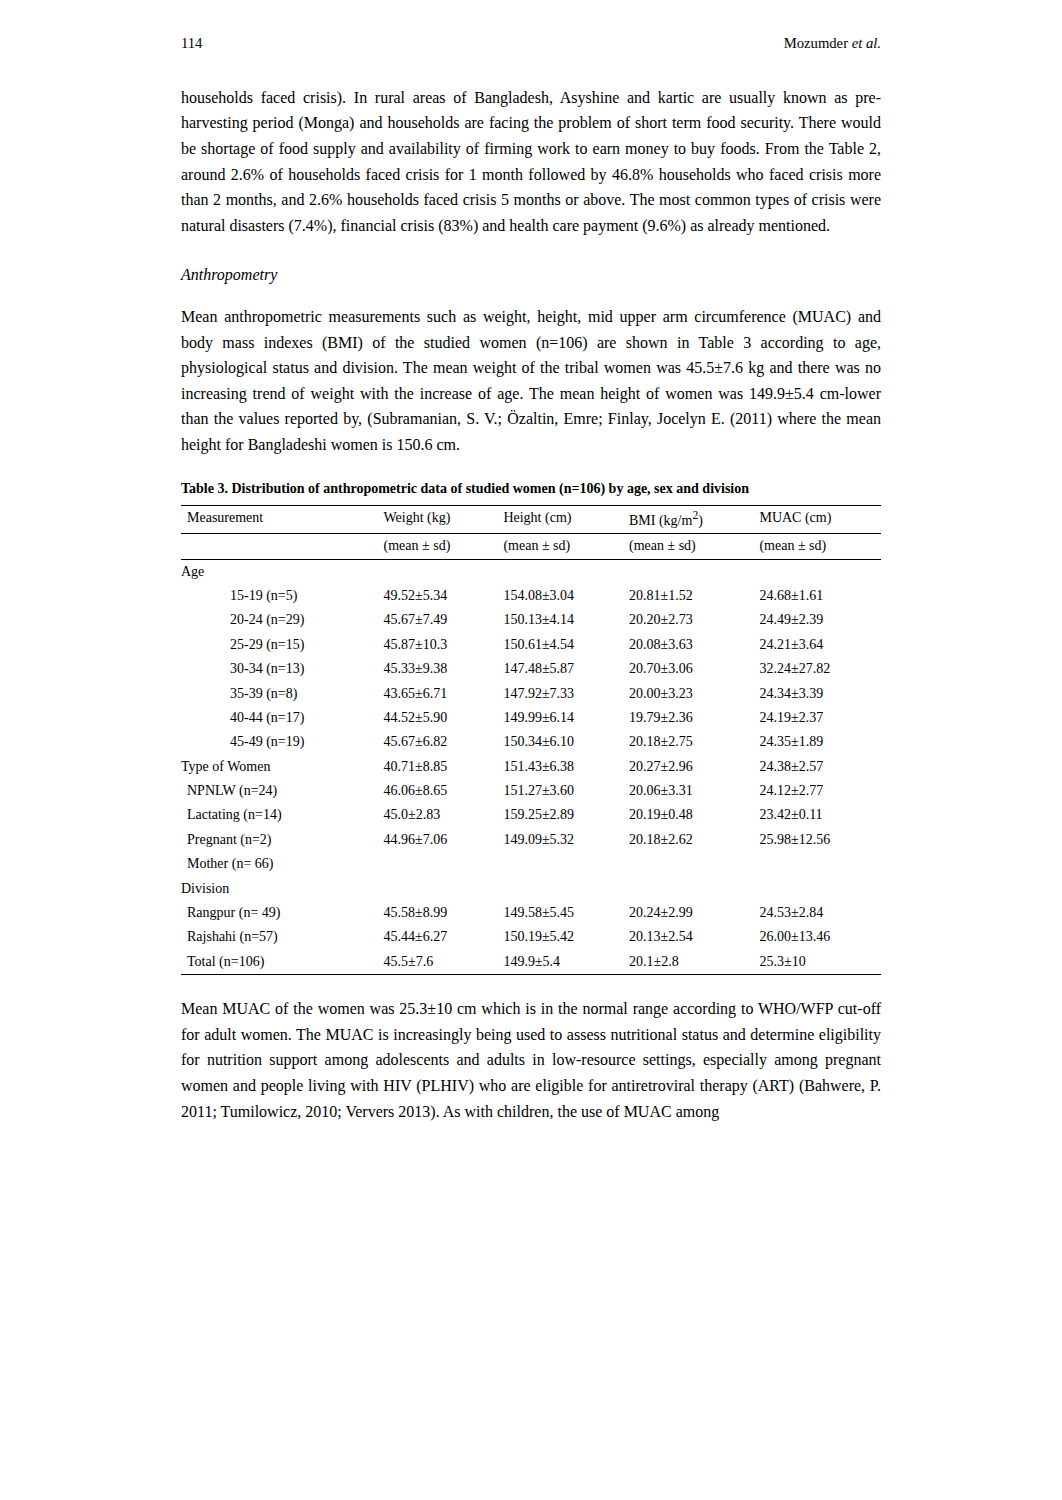114 Mozumder et al.
households faced crisis). In rural areas of Bangladesh, Asyshine and kartic are usually known as pre-harvesting period (Monga) and households are facing the problem of short term food security. There would be shortage of food supply and availability of firming work to earn money to buy foods. From the Table 2, around 2.6% of households faced crisis for 1 month followed by 46.8% households who faced crisis more than 2 months, and 2.6% households faced crisis 5 months or above. The most common types of crisis were natural disasters (7.4%), financial crisis (83%) and health care payment (9.6%) as already mentioned.
Anthropometry
Mean anthropometric measurements such as weight, height, mid upper arm circumference (MUAC) and body mass indexes (BMI) of the studied women (n=106) are shown in Table 3 according to age, physiological status and division. The mean weight of the tribal women was 45.5±7.6 kg and there was no increasing trend of weight with the increase of age. The mean height of women was 149.9±5.4 cm-lower than the values reported by, (Subramanian, S. V.; Özaltin, Emre; Finlay, Jocelyn E. (2011) where the mean height for Bangladeshi women is 150.6 cm.
Table 3. Distribution of anthropometric data of studied women (n=106) by age, sex and division
| Measurement | Weight (kg) | Height (cm) | BMI (kg/m 2 ) | MUAC (cm) |
| --- | --- | --- | --- | --- |
| | (mean ± sd) | (mean ± sd) | (mean ± sd) | (mean ± sd) |
| Age | | | | |
| 15-19 (n=5) | 49.52±5.34 | 154.08±3.04 | 20.81±1.52 | 24.68±1.61 |
| 20-24 (n=29) | 45.67±7.49 | 150.13±4.14 | 20.20±2.73 | 24.49±2.39 |
| 25-29 (n=15) | 45.87±10.3 | 150.61±4.54 | 20.08±3.63 | 24.21±3.64 |
| 30-34 (n=13) | 45.33±9.38 | 147.48±5.87 | 20.70±3.06 | 32.24±27.82 |
| 35-39 (n=8) | 43.65±6.71 | 147.92±7.33 | 20.00±3.23 | 24.34±3.39 |
| 40-44 (n=17) | 44.52±5.90 | 149.99±6.14 | 19.79±2.36 | 24.19±2.37 |
| 45-49 (n=19) | 45.67±6.82 | 150.34±6.10 | 20.18±2.75 | 24.35±1.89 |
| Type of Women | 40.71±8.85 | 151.43±6.38 | 20.27±2.96 | 24.38±2.57 |
| NPNLW (n=24) | 46.06±8.65 | 151.27±3.60 | 20.06±3.31 | 24.12±2.77 |
| Lactating (n=14) | 45.0±2.83 | 159.25±2.89 | 20.19±0.48 | 23.42±0.11 |
| Pregnant (n=2) | 44.96±7.06 | 149.09±5.32 | 20.18±2.62 | 25.98±12.56 |
| Mother (n= 66) | | | | |
| Division | | | | |
| Rangpur (n= 49) | 45.58±8.99 | 149.58±5.45 | 20.24±2.99 | 24.53±2.84 |
| Rajshahi (n=57) | 45.44±6.27 | 150.19±5.42 | 20.13±2.54 | 26.00±13.46 |
| Total (n=106) | 45.5±7.6 | 149.9±5.4 | 20.1±2.8 | 25.3±10 |
Mean MUAC of the women was 25.3±10 cm which is in the normal range according to WHO/WFP cut-off for adult women. The MUAC is increasingly being used to assess nutritional status and determine eligibility for nutrition support among adolescents and adults in low-resource settings, especially among pregnant women and people living with HIV (PLHIV) who are eligible for antiretroviral therapy (ART) (Bahwere, P. 2011; Tumilowicz, 2010; Ververs 2013). As with children, the use of MUAC among